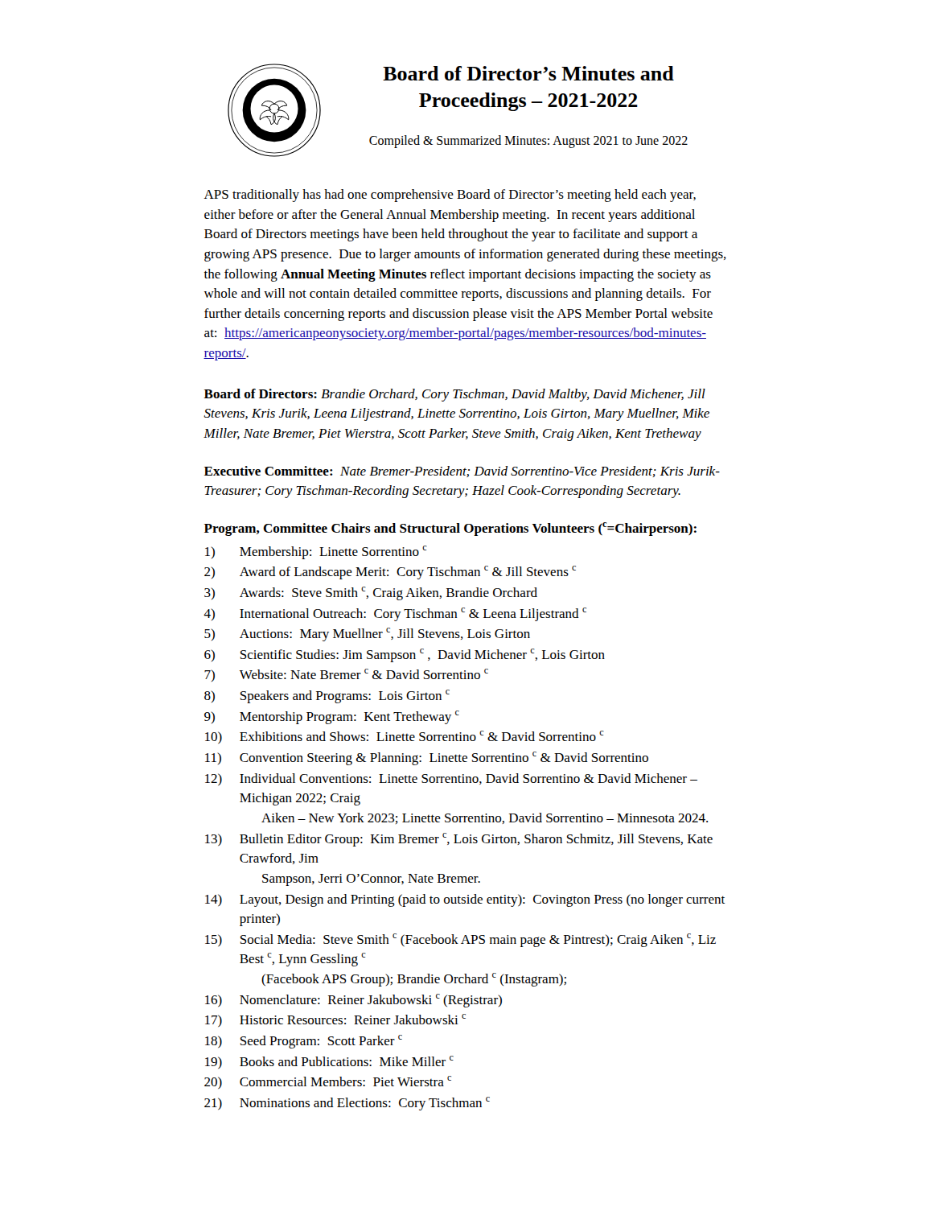THE AMERICAN PEONY SOCIETY Established 1903
Board of Director’s Minutes and Proceedings – 2021-2022
Compiled & Summarized Minutes: August 2021 to June 2022
APS traditionally has had one comprehensive Board of Director’s meeting held each year, either before or after the General Annual Membership meeting. In recent years additional Board of Directors meetings have been held throughout the year to facilitate and support a growing APS presence. Due to larger amounts of information generated during these meetings, the following Annual Meeting Minutes reflect important decisions impacting the society as whole and will not contain detailed committee reports, discussions and planning details. For further details concerning reports and discussion please visit the APS Member Portal website at: https://americanpeonysociety.org/member-portal/pages/member-resources/bod-minutes-reports/.
Board of Directors: Brandie Orchard, Cory Tischman, David Maltby, David Michener, Jill Stevens, Kris Jurik, Leena Liljestrand, Linette Sorrentino, Lois Girton, Mary Muellner, Mike Miller, Nate Bremer, Piet Wierstra, Scott Parker, Steve Smith, Craig Aiken, Kent Tretheway
Executive Committee: Nate Bremer-President; David Sorrentino-Vice President; Kris Jurik-Treasurer; Cory Tischman-Recording Secretary; Hazel Cook-Corresponding Secretary.
Program, Committee Chairs and Structural Operations Volunteers (c=Chairperson):
Membership: Linette Sorrentino c
Award of Landscape Merit: Cory Tischman c & Jill Stevens c
Awards: Steve Smith c, Craig Aiken, Brandie Orchard
International Outreach: Cory Tischman c & Leena Liljestrand c
Auctions: Mary Muellner c, Jill Stevens, Lois Girton
Scientific Studies: Jim Sampson c , David Michener c, Lois Girton
Website: Nate Bremer c & David Sorrentino c
Speakers and Programs: Lois Girton c
Mentorship Program: Kent Tretheway c
Exhibitions and Shows: Linette Sorrentino c & David Sorrentino c
Convention Steering & Planning: Linette Sorrentino c & David Sorrentino
Individual Conventions: Linette Sorrentino, David Sorrentino & David Michener – Michigan 2022; CraigAiken – New York 2023; Linette Sorrentino, David Sorrentino – Minnesota 2024.
Bulletin Editor Group: Kim Bremer c, Lois Girton, Sharon Schmitz, Jill Stevens, Kate Crawford, JimSampson, Jerri O’Connor, Nate Bremer.
Layout, Design and Printing (paid to outside entity): Covington Press (no longer current printer)
Social Media: Steve Smith c (Facebook APS main page & Pintrest); Craig Aiken c, Liz Best c, Lynn Gessling c(Facebook APS Group); Brandie Orchard c (Instagram);
Nomenclature: Reiner Jakubowski c (Registrar)
Historic Resources: Reiner Jakubowski c
Seed Program: Scott Parker c
Books and Publications: Mike Miller c
Commercial Members: Piet Wierstra c
Nominations and Elections: Cory Tischman c